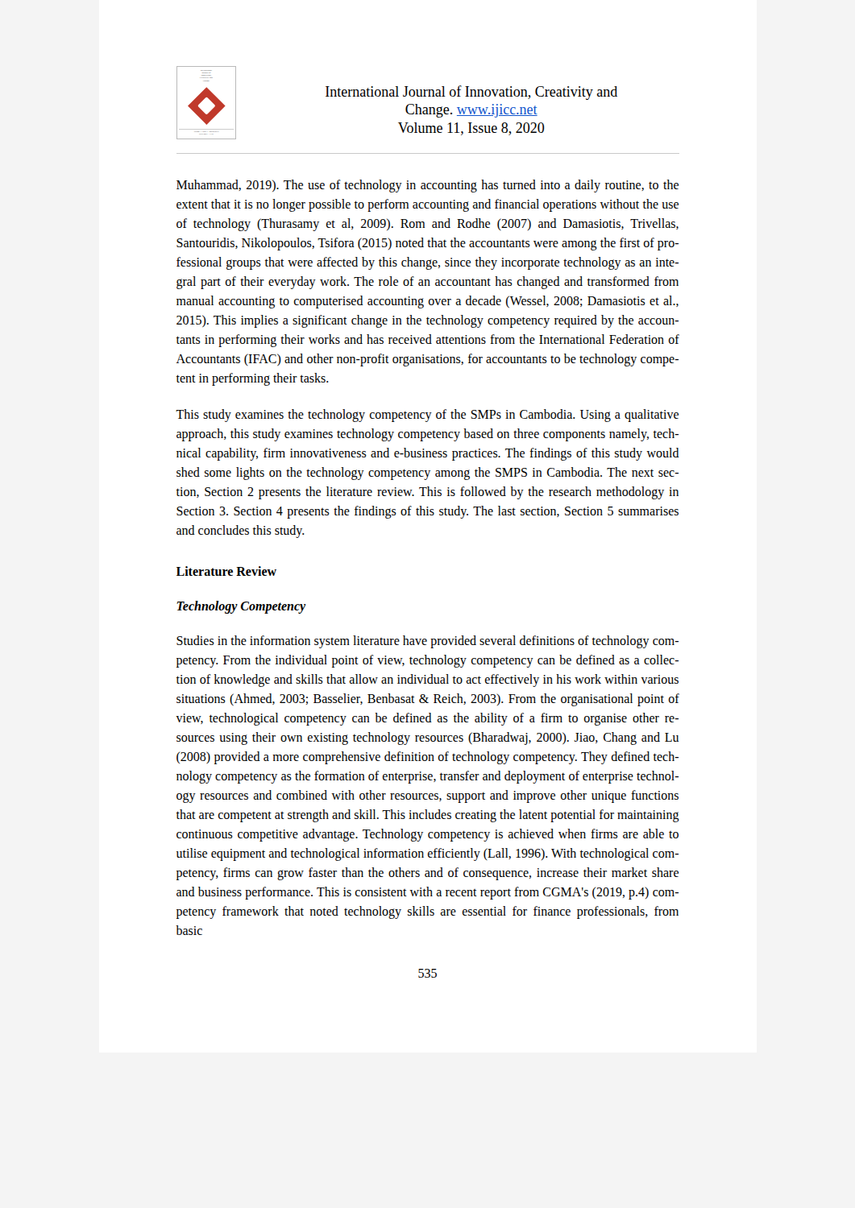International
Journal of
Innovation,
Creativity and
Change
Volume 1 | Issue 1 | March 2019
ISSN 2201 – 1315
International Journal of Innovation, Creativity and Change. www.ijicc.net
Volume 11, Issue 8, 2020
Muhammad, 2019). The use of technology in accounting has turned into a daily routine, to the extent that it is no longer possible to perform accounting and financial operations without the use of technology (Thurasamy et al, 2009). Rom and Rodhe (2007) and Damasiotis, Trivellas, Santouridis, Nikolopoulos, Tsifora (2015) noted that the accountants were among the first of professional groups that were affected by this change, since they incorporate technology as an integral part of their everyday work. The role of an accountant has changed and transformed from manual accounting to computerised accounting over a decade (Wessel, 2008; Damasiotis et al., 2015). This implies a significant change in the technology competency required by the accountants in performing their works and has received attentions from the International Federation of Accountants (IFAC) and other non-profit organisations, for accountants to be technology competent in performing their tasks.
This study examines the technology competency of the SMPs in Cambodia. Using a qualitative approach, this study examines technology competency based on three components namely, technical capability, firm innovativeness and e-business practices. The findings of this study would shed some lights on the technology competency among the SMPS in Cambodia. The next section, Section 2 presents the literature review. This is followed by the research methodology in Section 3. Section 4 presents the findings of this study. The last section, Section 5 summarises and concludes this study.
Literature Review
Technology Competency
Studies in the information system literature have provided several definitions of technology competency. From the individual point of view, technology competency can be defined as a collection of knowledge and skills that allow an individual to act effectively in his work within various situations (Ahmed, 2003; Basselier, Benbasat & Reich, 2003). From the organisational point of view, technological competency can be defined as the ability of a firm to organise other resources using their own existing technology resources (Bharadwaj, 2000). Jiao, Chang and Lu (2008) provided a more comprehensive definition of technology competency. They defined technology competency as the formation of enterprise, transfer and deployment of enterprise technology resources and combined with other resources, support and improve other unique functions that are competent at strength and skill. This includes creating the latent potential for maintaining continuous competitive advantage. Technology competency is achieved when firms are able to utilise equipment and technological information efficiently (Lall, 1996). With technological competency, firms can grow faster than the others and of consequence, increase their market share and business performance. This is consistent with a recent report from CGMA's (2019, p.4) competency framework that noted technology skills are essential for finance professionals, from basic
535